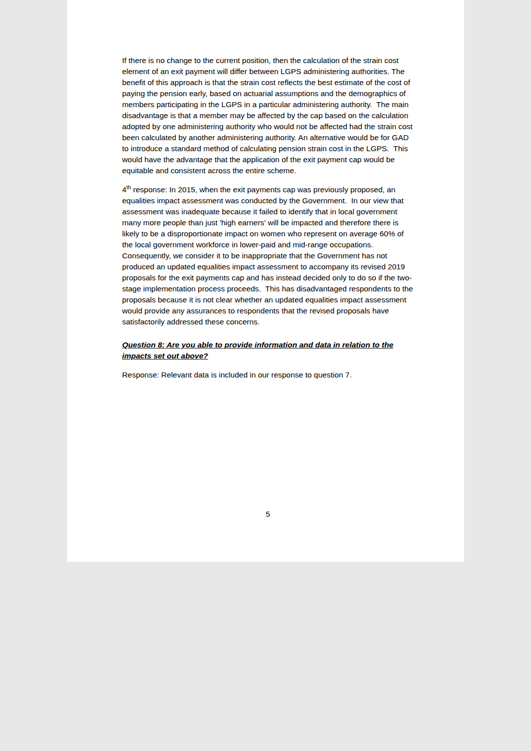If there is no change to the current position, then the calculation of the strain cost element of an exit payment will differ between LGPS administering authorities. The benefit of this approach is that the strain cost reflects the best estimate of the cost of paying the pension early, based on actuarial assumptions and the demographics of members participating in the LGPS in a particular administering authority. The main disadvantage is that a member may be affected by the cap based on the calculation adopted by one administering authority who would not be affected had the strain cost been calculated by another administering authority. An alternative would be for GAD to introduce a standard method of calculating pension strain cost in the LGPS. This would have the advantage that the application of the exit payment cap would be equitable and consistent across the entire scheme.
4th response: In 2015, when the exit payments cap was previously proposed, an equalities impact assessment was conducted by the Government. In our view that assessment was inadequate because it failed to identify that in local government many more people than just 'high earners' will be impacted and therefore there is likely to be a disproportionate impact on women who represent on average 60% of the local government workforce in lower-paid and mid-range occupations. Consequently, we consider it to be inappropriate that the Government has not produced an updated equalities impact assessment to accompany its revised 2019 proposals for the exit payments cap and has instead decided only to do so if the two-stage implementation process proceeds. This has disadvantaged respondents to the proposals because it is not clear whether an updated equalities impact assessment would provide any assurances to respondents that the revised proposals have satisfactorily addressed these concerns.
Question 8: Are you able to provide information and data in relation to the impacts set out above?
Response: Relevant data is included in our response to question 7.
5